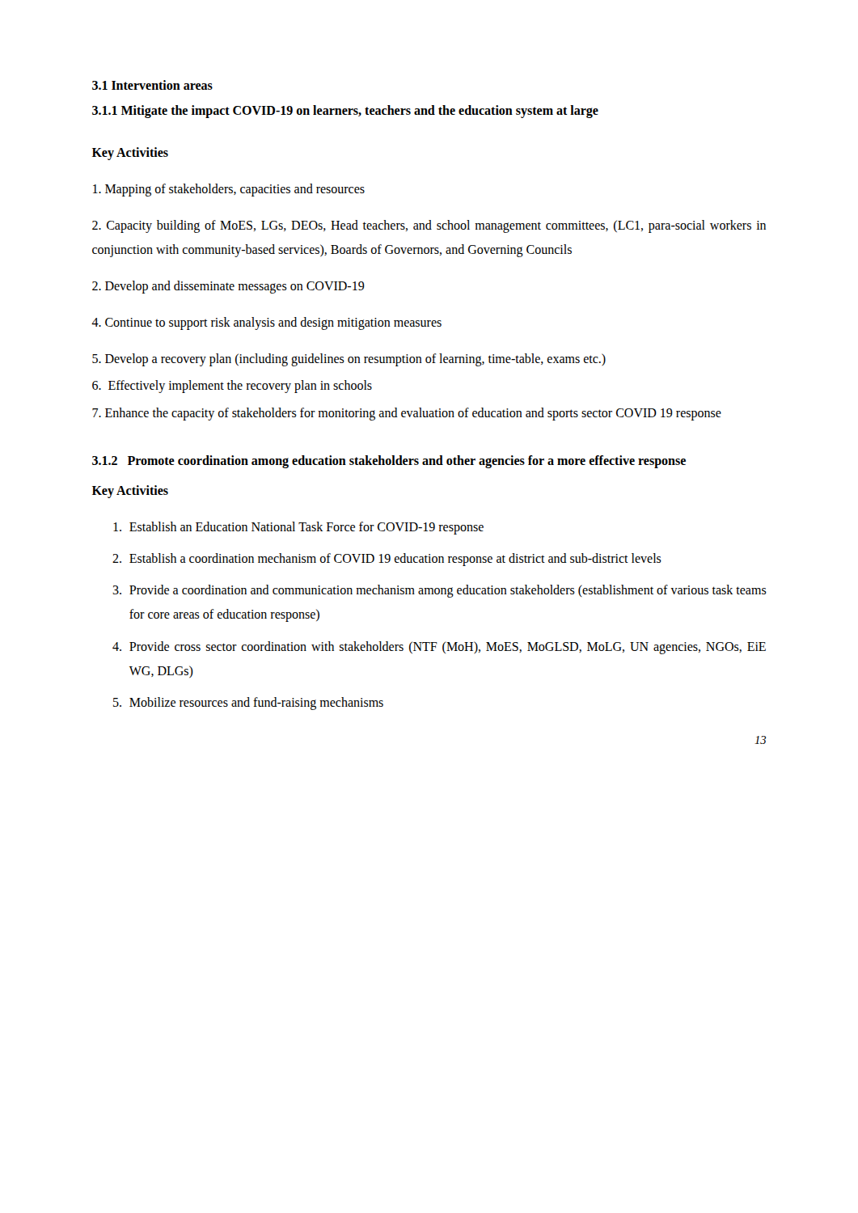3.1 Intervention areas
3.1.1 Mitigate the impact COVID-19 on learners, teachers and the education system at large
Key Activities
1. Mapping of stakeholders, capacities and resources
2. Capacity building of MoES, LGs, DEOs, Head teachers, and school management committees, (LC1, para-social workers in conjunction with community-based services), Boards of Governors, and Governing Councils
2. Develop and disseminate messages on COVID-19
4. Continue to support risk analysis and design mitigation measures
5. Develop a recovery plan (including guidelines on resumption of learning, time-table, exams etc.)
6. Effectively implement the recovery plan in schools
7. Enhance the capacity of stakeholders for monitoring and evaluation of education and sports sector COVID 19 response
3.1.2 Promote coordination among education stakeholders and other agencies for a more effective response
Key Activities
Establish an Education National Task Force for COVID-19 response
Establish a coordination mechanism of COVID 19 education response at district and sub-district levels
Provide a coordination and communication mechanism among education stakeholders (establishment of various task teams for core areas of education response)
Provide cross sector coordination with stakeholders (NTF (MoH), MoES, MoGLSD, MoLG, UN agencies, NGOs, EiE WG, DLGs)
Mobilize resources and fund-raising mechanisms
13